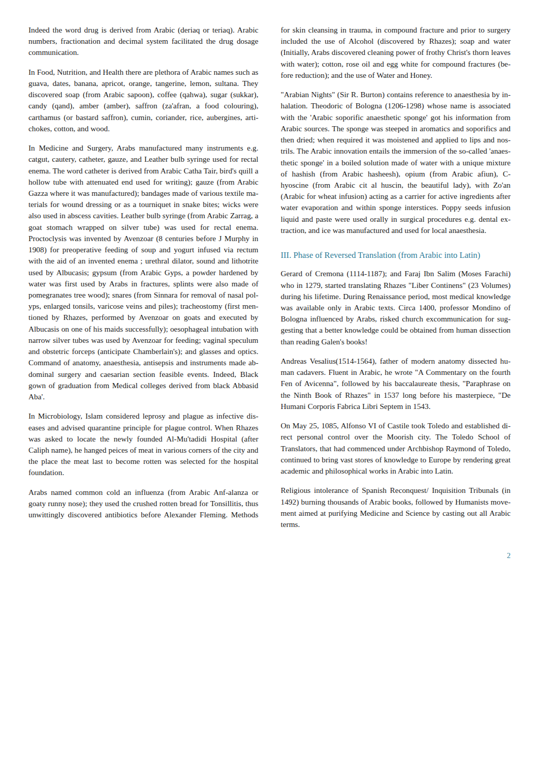Indeed the word drug is derived from Arabic (deriaq or teriaq). Arabic numbers, fractionation and decimal system facilitated the drug dosage communication.
In Food, Nutrition, and Health there are plethora of Arabic names such as guava, dates, banana, apricot, orange, tangerine, lemon, sultana. They discovered soap (from Arabic sapoon), coffee (qahwa), sugar (sukkar), candy (qand), amber (amber), saffron (za'afran, a food colouring), carthamus (or bastard saffron), cumin, coriander, rice, aubergines, artichokes, cotton, and wood.
In Medicine and Surgery, Arabs manufactured many instruments e.g. catgut, cautery, catheter, gauze, and Leather bulb syringe used for rectal enema. The word catheter is derived from Arabic Catha Tair, bird's quill a hollow tube with attenuated end used for writing); gauze (from Arabic Gazza where it was manufactured); bandages made of various textile materials for wound dressing or as a tourniquet in snake bites; wicks were also used in abscess cavities. Leather bulb syringe (from Arabic Zarrag, a goat stomach wrapped on silver tube) was used for rectal enema. Proctoclysis was invented by Avenzoar (8 centuries before J Murphy in 1908) for preoperative feeding of soup and yogurt infused via rectum with the aid of an invented enema ; urethral dilator, sound and lithotrite used by Albucasis; gypsum (from Arabic Gyps, a powder hardened by water was first used by Arabs in fractures, splints were also made of pomegranates tree wood); snares (from Sinnara for removal of nasal polyps, enlarged tonsils, varicose veins and piles); tracheostomy (first mentioned by Rhazes, performed by Avenzoar on goats and executed by Albucasis on one of his maids successfully); oesophageal intubation with narrow silver tubes was used by Avenzoar for feeding; vaginal speculum and obstetric forceps (anticipate Chamberlain's); and glasses and optics. Command of anatomy, anaesthesia, antisepsis and instruments made abdominal surgery and caesarian section feasible events. Indeed, Black gown of graduation from Medical colleges derived from black Abbasid Aba'.
In Microbiology, Islam considered leprosy and plague as infective diseases and advised quarantine principle for plague control. When Rhazes was asked to locate the newly founded Al-Mu'tadidi Hospital (after Caliph name), he hanged peices of meat in various corners of the city and the place the meat last to become rotten was selected for the hospital foundation.
Arabs named common cold an influenza (from Arabic Anf-alanza or goaty runny nose); they used the crushed rotten bread for Tonsillitis, thus unwittingly discovered antibiotics before Alexander Fleming. Methods for skin cleansing in trauma, in compound fracture and prior to surgery included the use of Alcohol (discovered by Rhazes); soap and water (Initially, Arabs discovered cleaning power of frothy Christ's thorn leaves with water); cotton, rose oil and egg white for compound fractures (before reduction); and the use of Water and Honey.
"Arabian Nights" (Sir R. Burton) contains reference to anaesthesia by inhalation. Theodoric of Bologna (1206-1298) whose name is associated with the 'Arabic soporific anaesthetic sponge' got his information from Arabic sources. The sponge was steeped in aromatics and soporifics and then dried; when required it was moistened and applied to lips and nostrils. The Arabic innovation entails the immersion of the so-called 'anaesthetic sponge' in a boiled solution made of water with a unique mixture of hashish (from Arabic hasheesh), opium (from Arabic afiun), C-hyoscine (from Arabic cit al huscin, the beautiful lady), with Zo'an (Arabic for wheat infusion) acting as a carrier for active ingredients after water evaporation and within sponge interstices. Poppy seeds infusion liquid and paste were used orally in surgical procedures e.g. dental extraction, and ice was manufactured and used for local anaesthesia.
III. Phase of Reversed Translation (from Arabic into Latin)
Gerard of Cremona (1114-1187); and Faraj Ibn Salim (Moses Farachi) who in 1279, started translating Rhazes "Liber Continens" (23 Volumes) during his lifetime. During Renaissance period, most medical knowledge was available only in Arabic texts. Circa 1400, professor Mondino of Bologna influenced by Arabs, risked church excommunication for suggesting that a better knowledge could be obtained from human dissection than reading Galen's books!
Andreas Vesalius(1514-1564), father of modern anatomy dissected human cadavers. Fluent in Arabic, he wrote "A Commentary on the fourth Fen of Avicenna", followed by his baccalaureate thesis, "Paraphrase on the Ninth Book of Rhazes" in 1537 long before his masterpiece, "De Humani Corporis Fabrica Libri Septem in 1543.
On May 25, 1085, Alfonso VI of Castile took Toledo and established direct personal control over the Moorish city. The Toledo School of Translators, that had commenced under Archbishop Raymond of Toledo, continued to bring vast stores of knowledge to Europe by rendering great academic and philosophical works in Arabic into Latin.
Religious intolerance of Spanish Reconquest/ Inquisition Tribunals (in 1492) burning thousands of Arabic books, followed by Humanists movement aimed at purifying Medicine and Science by casting out all Arabic terms.
2